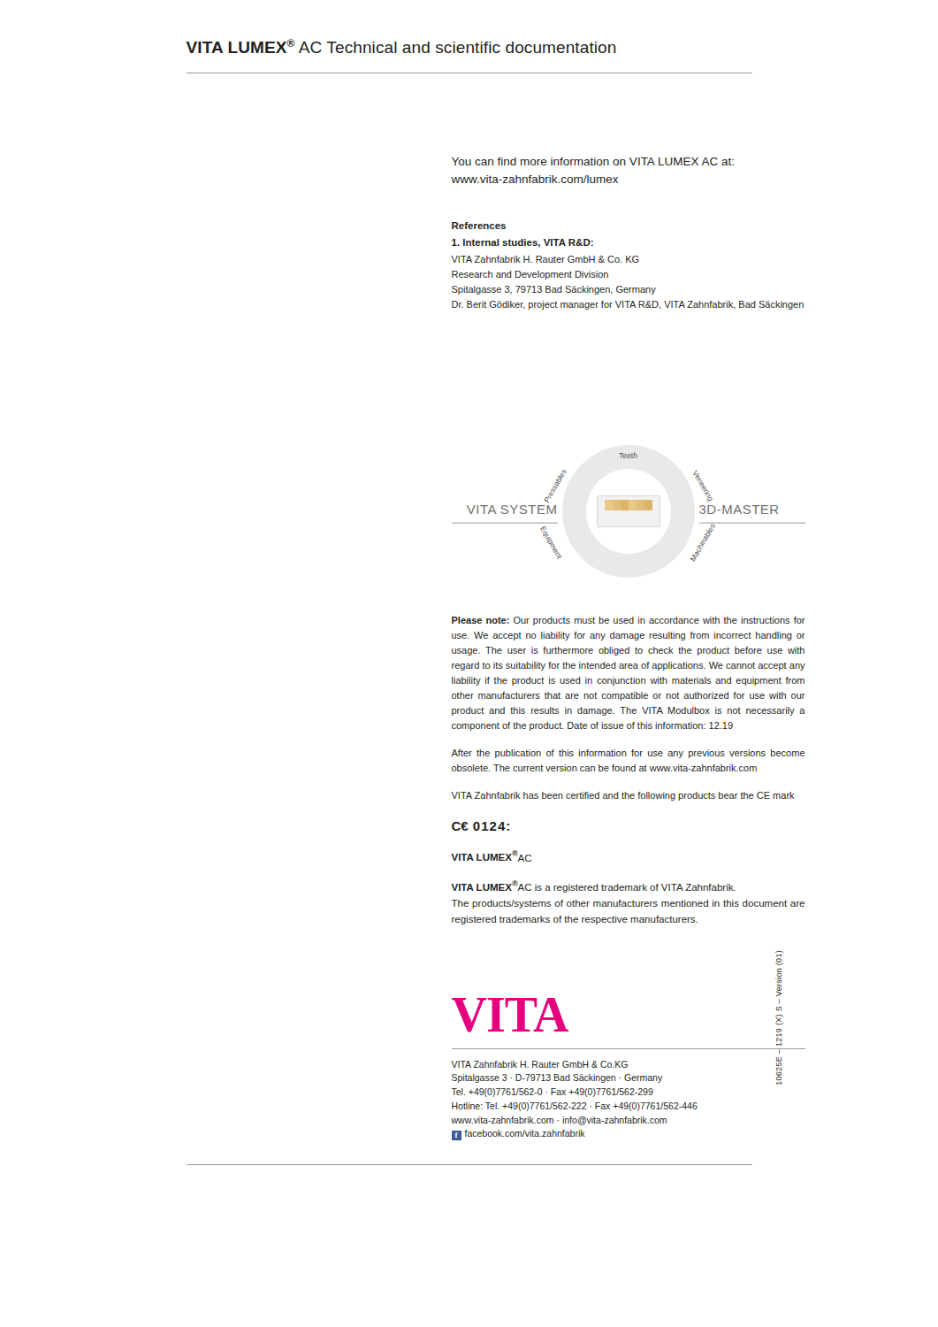VITA LUMEX® AC Technical and scientific documentation
You can find more information on VITA LUMEX AC at:
www.vita-zahnfabrik.com/lumex
References
1. Internal studies, VITA R&D:
VITA Zahnfabrik H. Rauter GmbH & Co. KG
Research and Development Division
Spitalgasse 3, 79713 Bad Säckingen, Germany
Dr. Berit Gödiker, project manager for VITA R&D, VITA Zahnfabrik, Bad Säckingen
VITA SYSTEM
3D-MASTER
Teeth Veneering Machinables Equipment Pressables
Please note: Our products must be used in accordance with the instructions for use. We accept no liability for any damage resulting from incorrect handling or usage. The user is furthermore obliged to check the product before use with regard to its suitability for the intended area of applications. We cannot accept any liability if the product is used in conjunction with materials and equipment from other manufacturers that are not compatible or not authorized for use with our product and this results in damage. The VITA Modulbox is not necessarily a component of the product. Date of issue of this information: 12.19
After the publication of this information for use any previous versions become obsolete. The current version can be found at www.vita-zahnfabrik.com
VITA Zahnfabrik has been certified and the following products bear the CE mark
C€ 0124:
VITA LUMEX®AC
VITA LUMEX®AC is a registered trademark of VITA Zahnfabrik.
The products/systems of other manufacturers mentioned in this document are registered trademarks of the respective manufacturers.
VITA
VITA Zahnfabrik H. Rauter GmbH & Co.KG
Spitalgasse 3 · D-79713 Bad Säckingen · Germany
Tel. +49(0)7761/562-0 · Fax +49(0)7761/562-299
Hotline: Tel. +49(0)7761/562-222 · Fax +49(0)7761/562-446
www.vita-zahnfabrik.com · info@vita-zahnfabrik.com
ffacebook.com/vita.zahnfabrik
10625E – 1219 (X) S – Version (01)